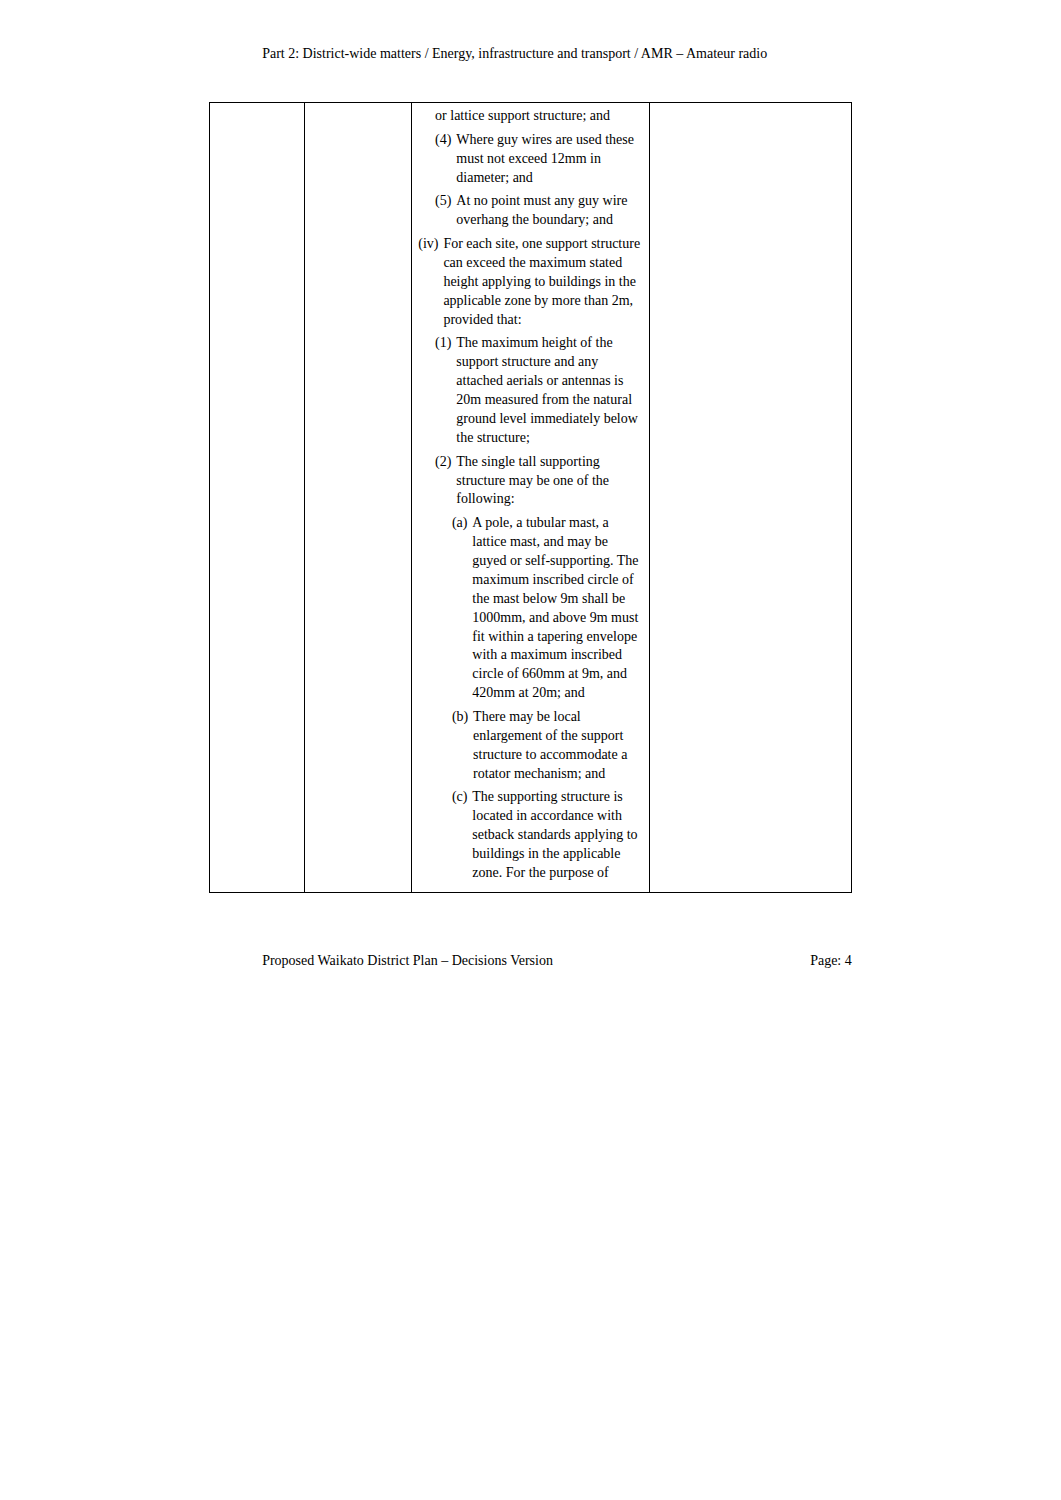Part 2: District-wide matters / Energy, infrastructure and transport / AMR – Amateur radio
| | | or lattice support structure; and (4) Where guy wires are used these must not exceed 12mm in diameter; and (5) At no point must any guy wire overhang the boundary; and (iv) For each site, one support structure can exceed the maximum stated height applying to buildings in the applicable zone by more than 2m, provided that: (1) The maximum height of the support structure and any attached aerials or antennas is 20m measured from the natural ground level immediately below the structure; (2) The single tall supporting structure may be one of the following: (a) A pole, a tubular mast, a lattice mast, and may be guyed or self-supporting. The maximum inscribed circle of the mast below 9m shall be 1000mm, and above 9m must fit within a tapering envelope with a maximum inscribed circle of 660mm at 9m, and 420mm at 20m; and (b) There may be local enlargement of the support structure to accommodate a rotator mechanism; and (c) The supporting structure is located in accordance with setback standards applying to buildings in the applicable zone. For the purpose of | |
Proposed Waikato District Plan – Decisions Version
Page: 4